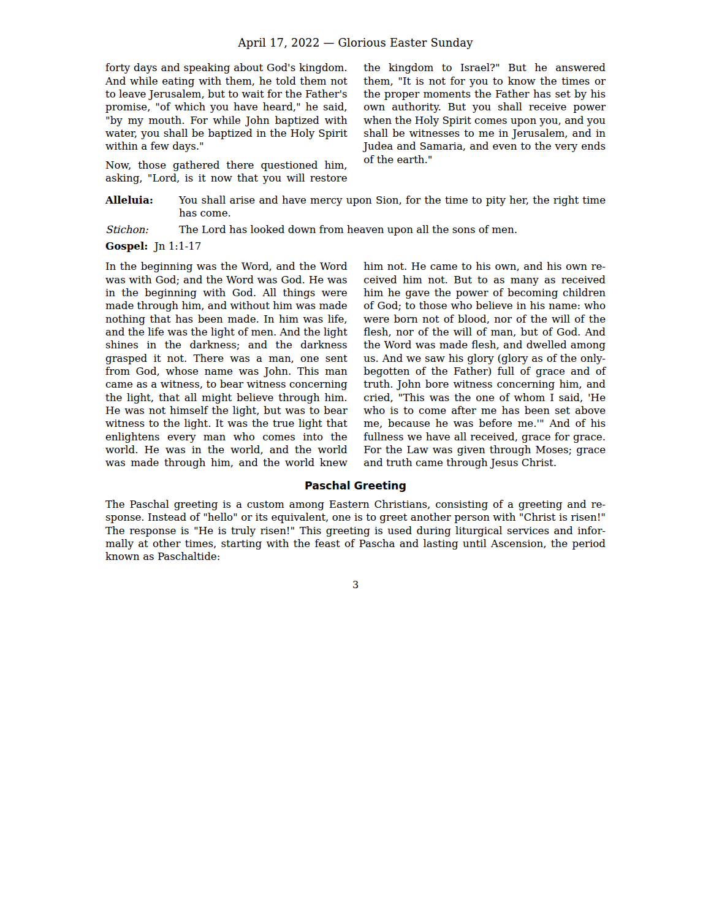April 17, 2022 — Glorious Easter Sunday
forty days and speaking about God's kingdom. And while eating with them, he told them not to leave Jerusalem, but to wait for the Father's promise, "of which you have heard," he said, "by my mouth. For while John baptized with water, you shall be baptized in the Holy Spirit within a few days."
Now, those gathered there questioned him, asking, "Lord, is it now that you will restore the kingdom to Israel?" But he answered them, "It is not for you to know the times or the proper moments the Father has set by his own authority. But you shall receive power when the Holy Spirit comes upon you, and you shall be witnesses to me in Jerusalem, and in Judea and Samaria, and even to the very ends of the earth."
Alleluia:
You shall arise and have mercy upon Sion, for the time to pity her, the right time has come.
Stichon:
The Lord has looked down from heaven upon all the sons of men.
Gospel: Jn 1:1-17
In the beginning was the Word, and the Word was with God; and the Word was God. He was in the beginning with God. All things were made through him, and without him was made nothing that has been made. In him was life, and the life was the light of men. And the light shines in the darkness; and the darkness grasped it not. There was a man, one sent from God, whose name was John. This man came as a witness, to bear witness concerning the light, that all might believe through him. He was not himself the light, but was to bear witness to the light. It was the true light that enlightens every man who comes into the world. He was in the world, and the world was made through him, and the world knew him not. He came to his own, and his own received him not. But to as many as received him he gave the power of becoming children of God; to those who believe in his name: who were born not of blood, nor of the will of the flesh, nor of the will of man, but of God. And the Word was made flesh, and dwelled among us. And we saw his glory (glory as of the only-begotten of the Father) full of grace and of truth. John bore witness concerning him, and cried, "This was the one of whom I said, 'He who is to come after me has been set above me, because he was before me.'" And of his fullness we have all received, grace for grace. For the Law was given through Moses; grace and truth came through Jesus Christ.
Paschal Greeting
The Paschal greeting is a custom among Eastern Christians, consisting of a greeting and response. Instead of "hello" or its equivalent, one is to greet another person with "Christ is risen!" The response is "He is truly risen!" This greeting is used during liturgical services and informally at other times, starting with the feast of Pascha and lasting until Ascension, the period known as Paschaltide:
3